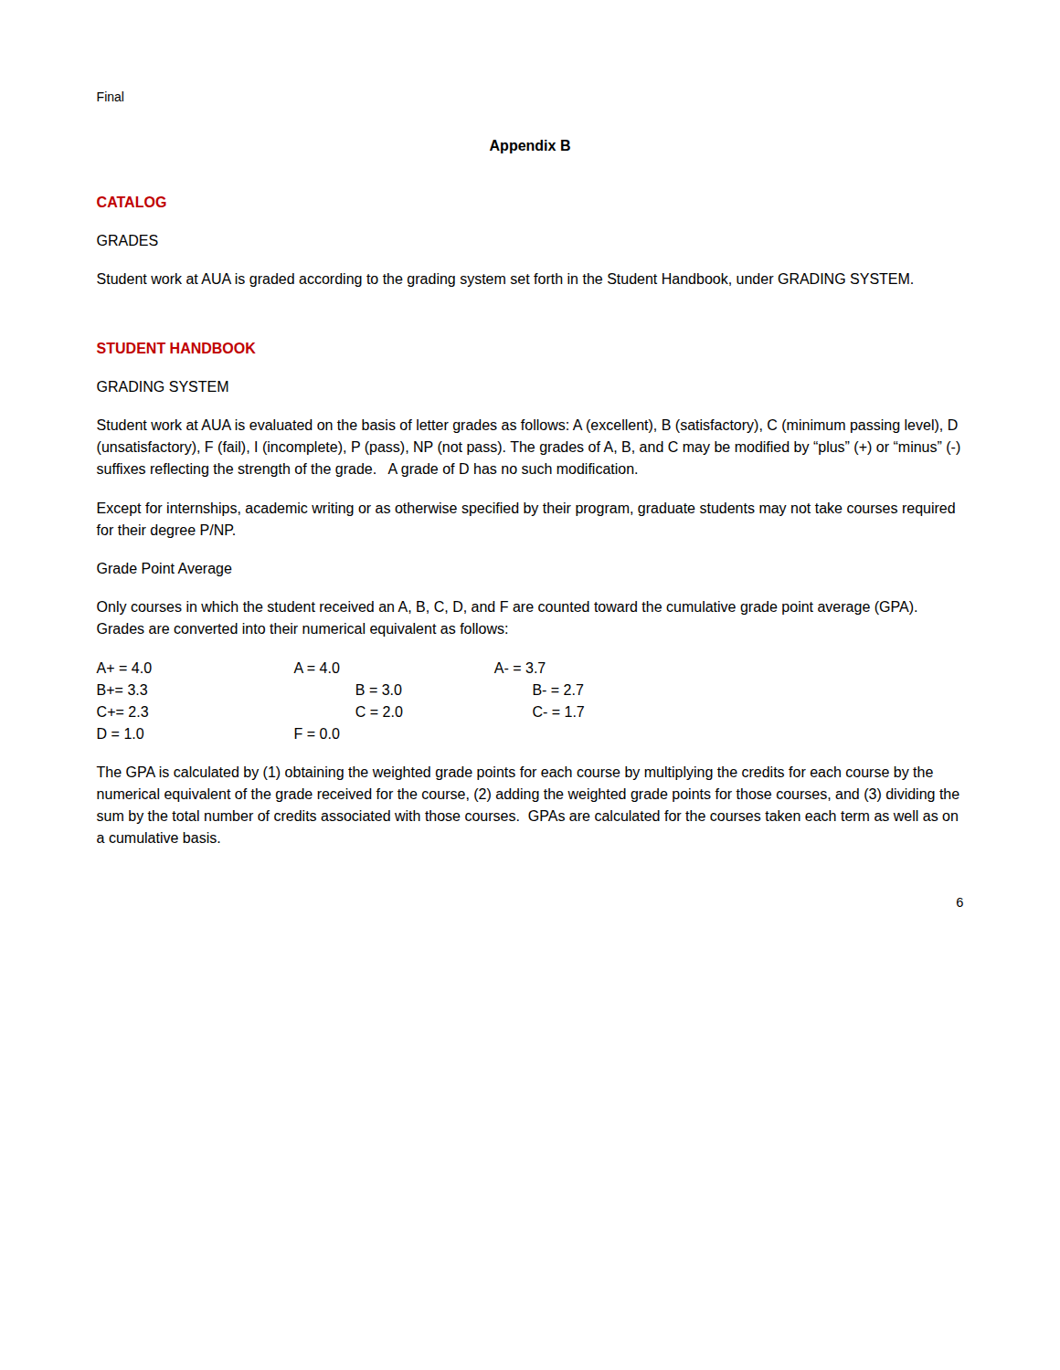Final
Appendix B
CATALOG
GRADES
Student work at AUA is graded according to the grading system set forth in the Student Handbook, under GRADING SYSTEM.
STUDENT HANDBOOK
GRADING SYSTEM
Student work at AUA is evaluated on the basis of letter grades as follows: A (excellent), B (satisfactory), C (minimum passing level), D (unsatisfactory), F (fail), I (incomplete), P (pass), NP (not pass). The grades of A, B, and C may be modified by “plus” (+) or “minus” (-) suffixes reflecting the strength of the grade. A grade of D has no such modification.
Except for internships, academic writing or as otherwise specified by their program, graduate students may not take courses required for their degree P/NP.
Grade Point Average
Only courses in which the student received an A, B, C, D, and F are counted toward the cumulative grade point average (GPA). Grades are converted into their numerical equivalent as follows:
| A+ = 4.0 | A = 4.0 | A- = 3.7 |
| B+= 3.3 | B = 3.0 | B- = 2.7 |
| C+= 2.3 | C = 2.0 | C- = 1.7 |
| D = 1.0 | F = 0.0 | |
The GPA is calculated by (1) obtaining the weighted grade points for each course by multiplying the credits for each course by the numerical equivalent of the grade received for the course, (2) adding the weighted grade points for those courses, and (3) dividing the sum by the total number of credits associated with those courses. GPAs are calculated for the courses taken each term as well as on a cumulative basis.
6